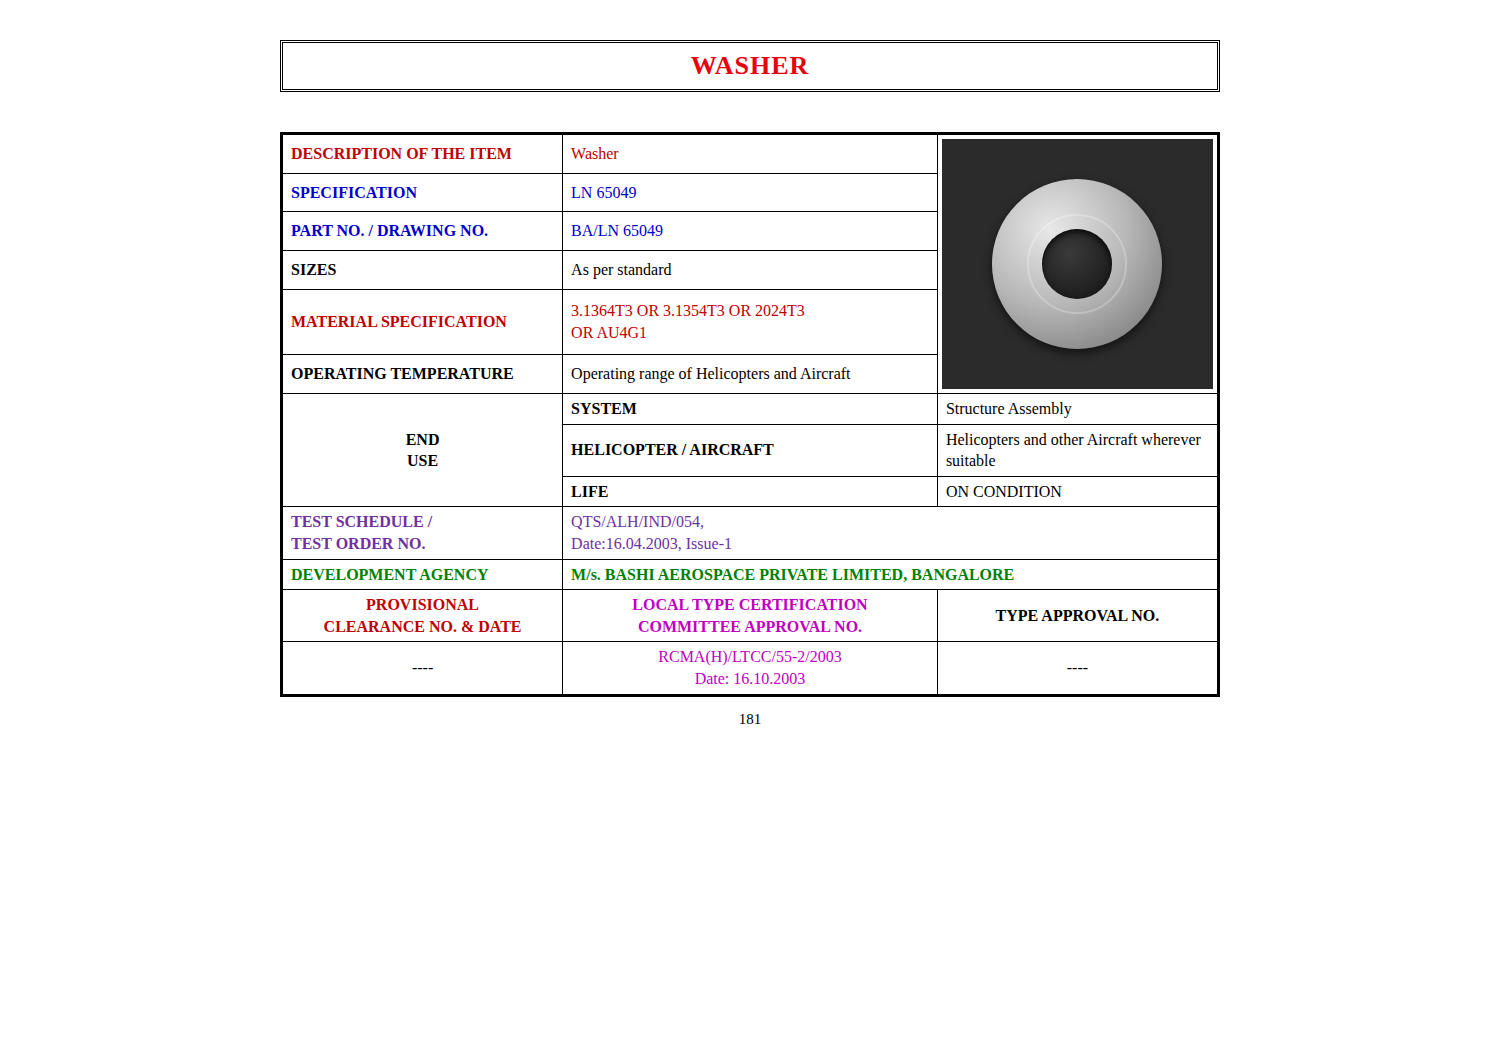WASHER
| DESCRIPTION OF THE ITEM | Washer | |
| SPECIFICATION | LN 65049 |
| PART NO. / DRAWING NO. | BA/LN 65049 |
| SIZES | As per standard |
| MATERIAL SPECIFICATION | 3.1364T3 OR 3.1354T3 OR 2024T3 OR AU4G1 |
| OPERATING TEMPERATURE | Operating range of Helicopters and Aircraft |
| END USE | SYSTEM | Structure Assembly |
| HELICOPTER / AIRCRAFT | Helicopters and other Aircraft wherever suitable |
| LIFE | ON CONDITION |
| TEST SCHEDULE / TEST ORDER NO. | QTS/ALH/IND/054, Date:16.04.2003, Issue-1 |
| DEVELOPMENT AGENCY | M/s. BASHI AEROSPACE PRIVATE LIMITED, BANGALORE |
| PROVISIONAL CLEARANCE NO. & DATE | LOCAL TYPE CERTIFICATION COMMITTEE APPROVAL NO. | TYPE APPROVAL NO. |
| ---- | RCMA(H)/LTCC/55-2/2003 Date: 16.10.2003 | ---- |
181